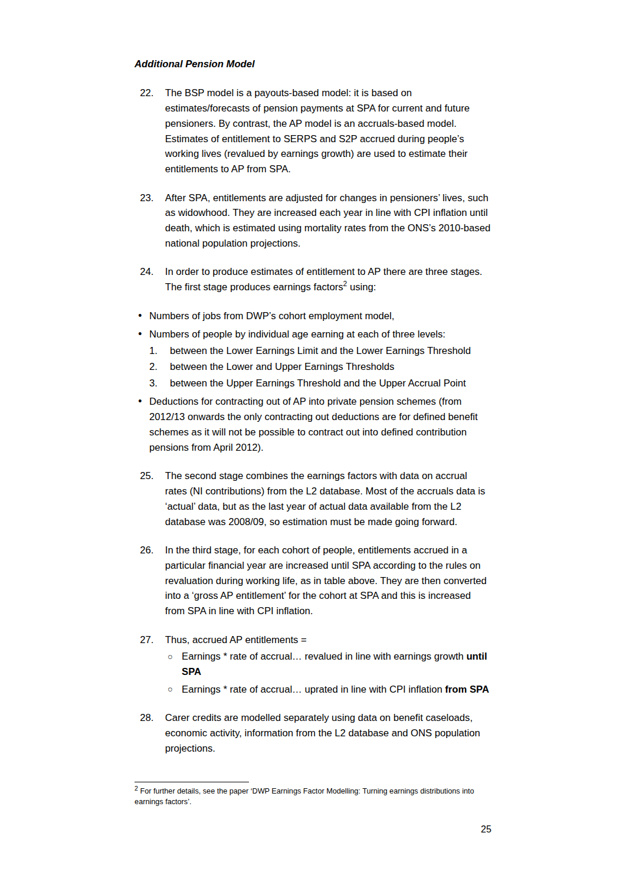Additional Pension Model
The BSP model is a payouts-based model: it is based on estimates/forecasts of pension payments at SPA for current and future pensioners. By contrast, the AP model is an accruals-based model. Estimates of entitlement to SERPS and S2P accrued during people’s working lives (revalued by earnings growth) are used to estimate their entitlements to AP from SPA.
After SPA, entitlements are adjusted for changes in pensioners’ lives, such as widowhood. They are increased each year in line with CPI inflation until death, which is estimated using mortality rates from the ONS’s 2010-based national population projections.
In order to produce estimates of entitlement to AP there are three stages. The first stage produces earnings factors2 using:
Numbers of jobs from DWP’s cohort employment model,
Numbers of people by individual age earning at each of three levels:
between the Lower Earnings Limit and the Lower Earnings Threshold
between the Lower and Upper Earnings Thresholds
between the Upper Earnings Threshold and the Upper Accrual Point
Deductions for contracting out of AP into private pension schemes (from 2012/13 onwards the only contracting out deductions are for defined benefit schemes as it will not be possible to contract out into defined contribution pensions from April 2012).
The second stage combines the earnings factors with data on accrual rates (NI contributions) from the L2 database. Most of the accruals data is ‘actual’ data, but as the last year of actual data available from the L2 database was 2008/09, so estimation must be made going forward.
In the third stage, for each cohort of people, entitlements accrued in a particular financial year are increased until SPA according to the rules on revaluation during working life, as in table above. They are then converted into a ‘gross AP entitlement’ for the cohort at SPA and this is increased from SPA in line with CPI inflation.
Thus, accrued AP entitlements =
Earnings * rate of accrual… revalued in line with earnings growth until SPA
Earnings * rate of accrual… uprated in line with CPI inflation from SPA
Carer credits are modelled separately using data on benefit caseloads, economic activity, information from the L2 database and ONS population projections.
2 For further details, see the paper ‘DWP Earnings Factor Modelling: Turning earnings distributions into earnings factors’.
25